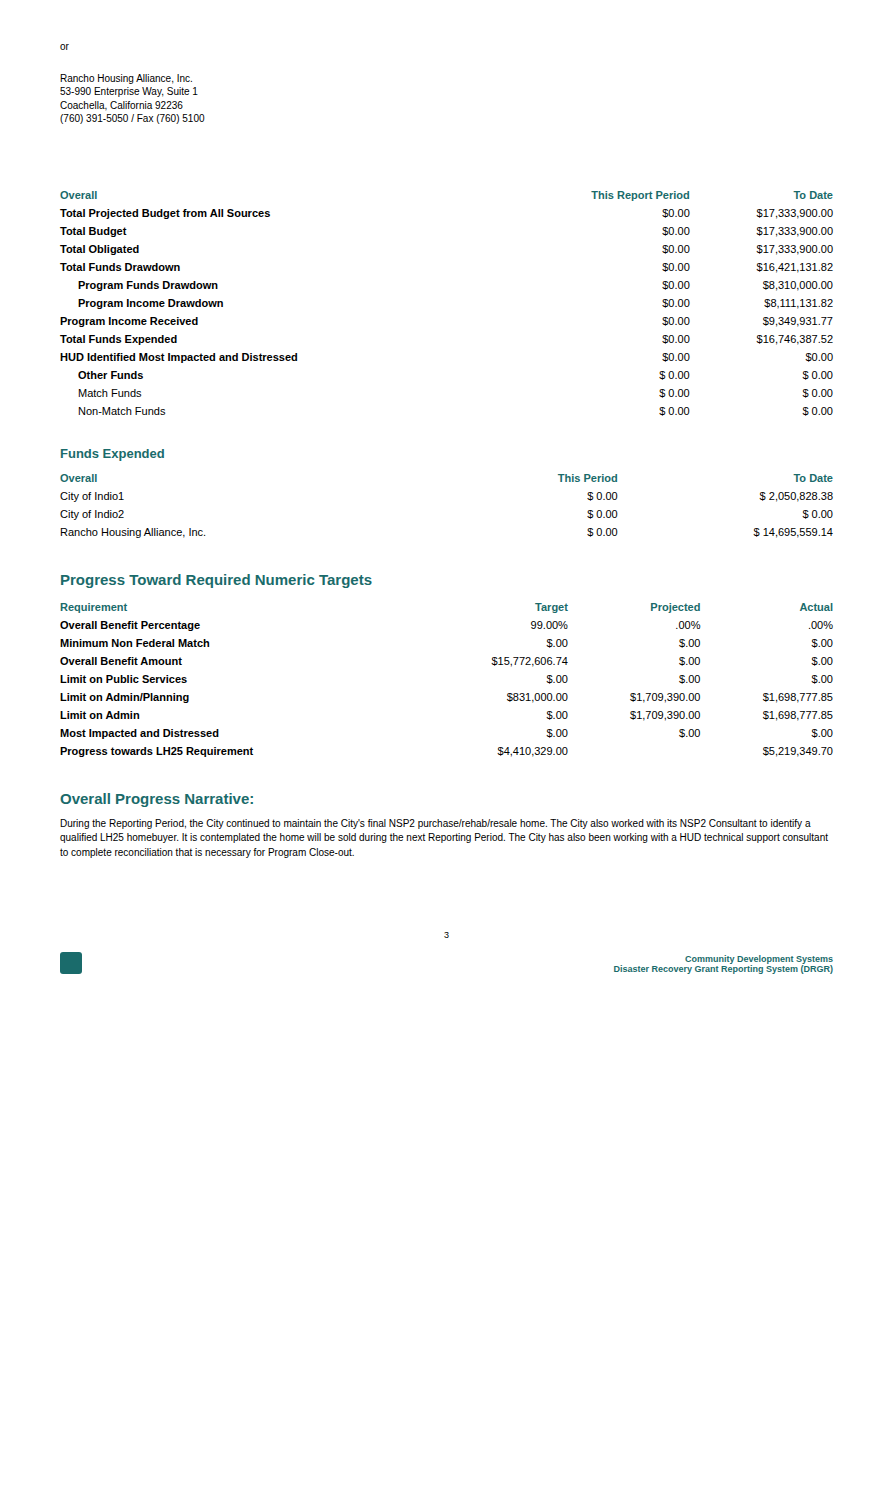or
Rancho Housing Alliance, Inc.
53-990 Enterprise Way, Suite 1
Coachella, California 92236
(760) 391-5050 / Fax (760) 5100
| Overall | This Report Period | To Date |
| Total Projected Budget from All Sources | $0.00 | $17,333,900.00 |
| Total Budget | $0.00 | $17,333,900.00 |
| Total Obligated | $0.00 | $17,333,900.00 |
| Total Funds Drawdown | $0.00 | $16,421,131.82 |
| Program Funds Drawdown | $0.00 | $8,310,000.00 |
| Program Income Drawdown | $0.00 | $8,111,131.82 |
| Program Income Received | $0.00 | $9,349,931.77 |
| Total Funds Expended | $0.00 | $16,746,387.52 |
| HUD Identified Most Impacted and Distressed | $0.00 | $0.00 |
| Other Funds | $ 0.00 | $ 0.00 |
| Match Funds | $ 0.00 | $ 0.00 |
| Non-Match Funds | $ 0.00 | $ 0.00 |
Funds Expended
| Overall | This Period | To Date |
| City of Indio1 | $ 0.00 | $ 2,050,828.38 |
| City of Indio2 | $ 0.00 | $ 0.00 |
| Rancho Housing Alliance, Inc. | $ 0.00 | $ 14,695,559.14 |
Progress Toward Required Numeric Targets
| Requirement | Target | Projected | Actual |
| Overall Benefit Percentage | 99.00% | .00% | .00% |
| Minimum Non Federal Match | $.00 | $.00 | $.00 |
| Overall Benefit Amount | $15,772,606.74 | $.00 | $.00 |
| Limit on Public Services | $.00 | $.00 | $.00 |
| Limit on Admin/Planning | $831,000.00 | $1,709,390.00 | $1,698,777.85 |
| Limit on Admin | $.00 | $1,709,390.00 | $1,698,777.85 |
| Most Impacted and Distressed | $.00 | $.00 | $.00 |
| Progress towards LH25 Requirement | $4,410,329.00 | | $5,219,349.70 |
Overall Progress Narrative:
During the Reporting Period, the City continued to maintain the City's final NSP2 purchase/rehab/resale home. The City also worked with its NSP2 Consultant to identify a qualified LH25 homebuyer. It is contemplated the home will be sold during the next Reporting Period. The City has also been working with a HUD technical support consultant to complete reconciliation that is necessary for Program Close-out.
3
Community Development Systems
Disaster Recovery Grant Reporting System (DRGR)